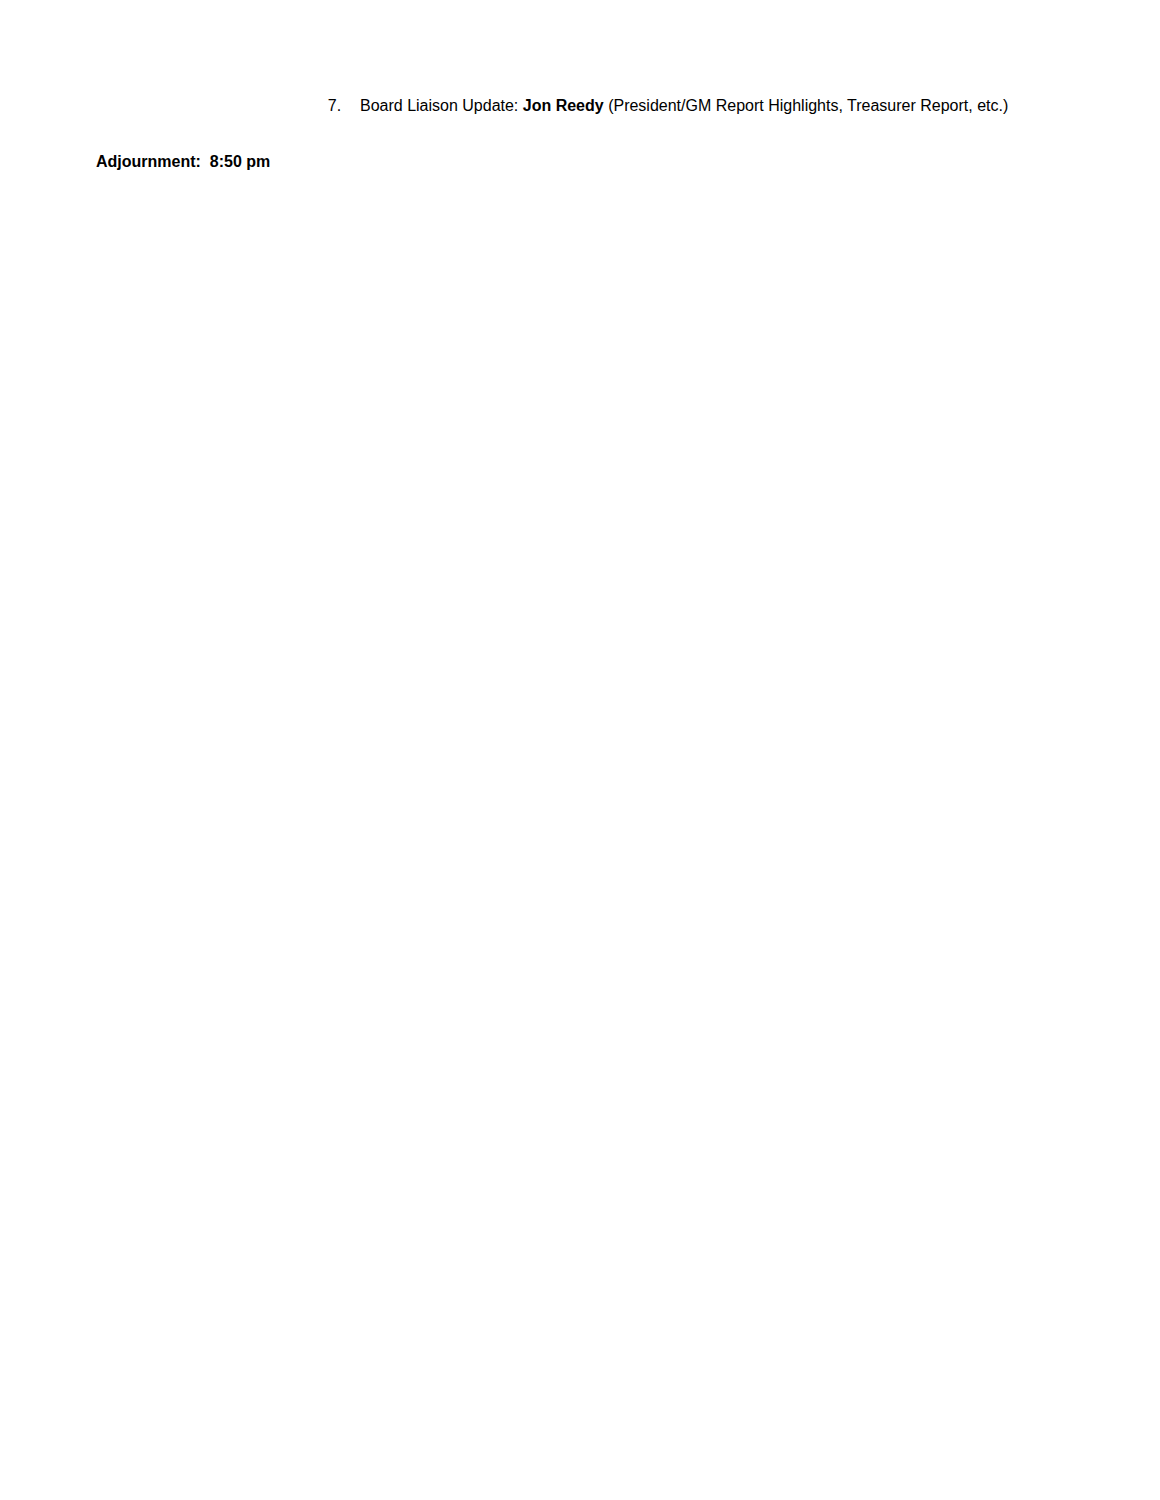Board Liaison Update: Jon Reedy (President/GM Report Highlights, Treasurer Report, etc.)
Adjournment: 8:50 pm